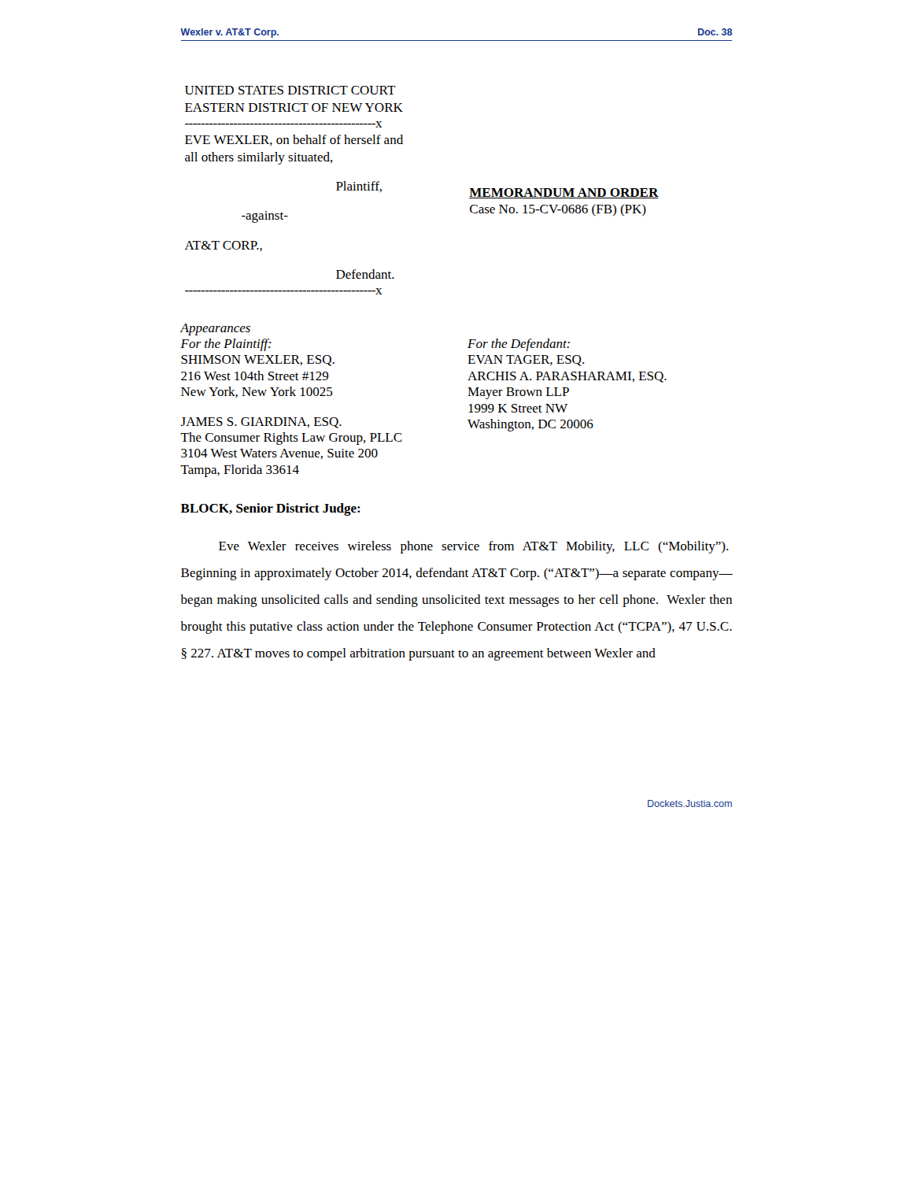Wexler v. AT&T Corp. Doc. 38
UNITED STATES DISTRICT COURT
EASTERN DISTRICT OF NEW YORK
-----------------------------------------------x
| EVE WEXLER, on behalf of herself and all others similarly situated, Plaintiff, -against- AT&T CORP., Defendant. | MEMORANDUM AND ORDER Case No. 15-CV-0686 (FB) (PK) |
-----------------------------------------------x
Appearances
| For the Plaintiff: SHIMSON WEXLER, ESQ. 216 West 104th Street #129 New York, New York 10025 JAMES S. GIARDINA, ESQ. The Consumer Rights Law Group, PLLC 3104 West Waters Avenue, Suite 200 Tampa, Florida 33614 | For the Defendant: EVAN TAGER, ESQ. ARCHIS A. PARASHARAMI, ESQ. Mayer Brown LLP 1999 K Street NW Washington, DC 20006 |
BLOCK, Senior District Judge:
Eve Wexler receives wireless phone service from AT&T Mobility, LLC (“Mobility”). Beginning in approximately October 2014, defendant AT&T Corp. (“AT&T”)—a separate company—began making unsolicited calls and sending unsolicited text messages to her cell phone. Wexler then brought this putative class action under the Telephone Consumer Protection Act (“TCPA”), 47 U.S.C. § 227. AT&T moves to compel arbitration pursuant to an agreement between Wexler and
Dockets. Justia.com